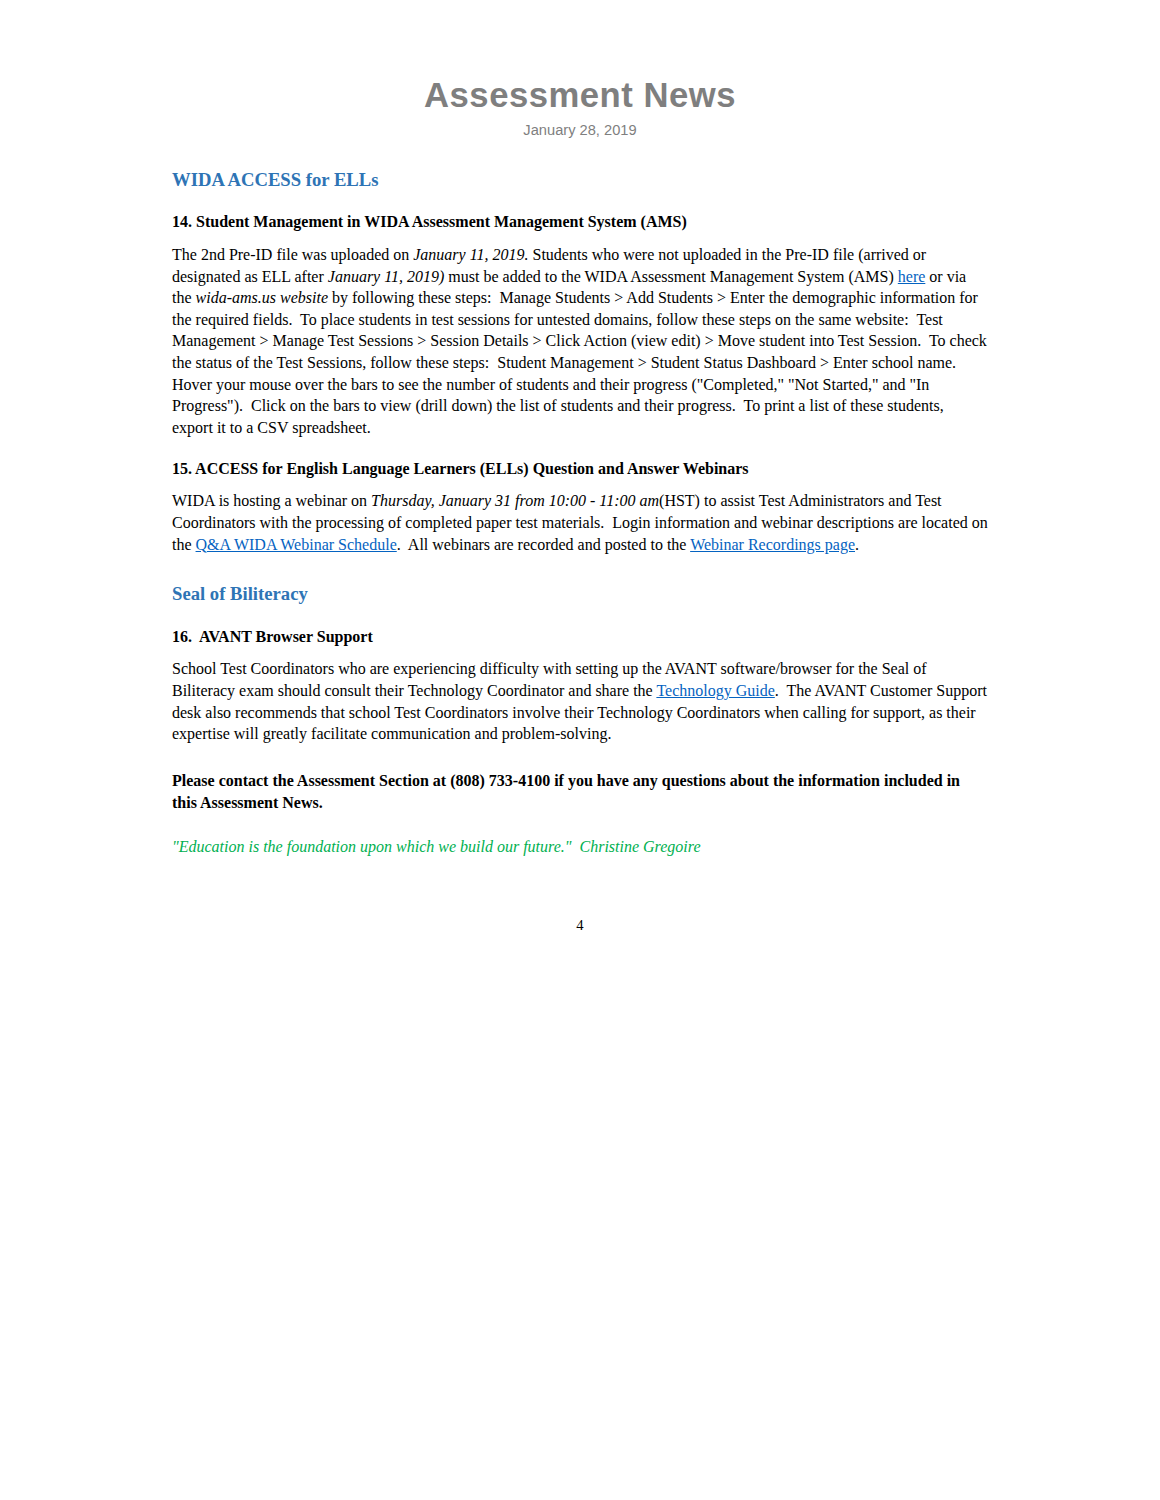Assessment News
January 28, 2019
WIDA ACCESS for ELLs
14. Student Management in WIDA Assessment Management System (AMS)
The 2nd Pre-ID file was uploaded on January 11, 2019. Students who were not uploaded in the Pre-ID file (arrived or designated as ELL after January 11, 2019) must be added to the WIDA Assessment Management System (AMS) here or via the wida-ams.us website by following these steps: Manage Students > Add Students > Enter the demographic information for the required fields. To place students in test sessions for untested domains, follow these steps on the same website: Test Management > Manage Test Sessions > Session Details > Click Action (view edit) > Move student into Test Session. To check the status of the Test Sessions, follow these steps: Student Management > Student Status Dashboard > Enter school name. Hover your mouse over the bars to see the number of students and their progress ("Completed," "Not Started," and "In Progress"). Click on the bars to view (drill down) the list of students and their progress. To print a list of these students, export it to a CSV spreadsheet.
15. ACCESS for English Language Learners (ELLs) Question and Answer Webinars
WIDA is hosting a webinar on Thursday, January 31 from 10:00 - 11:00 am(HST) to assist Test Administrators and Test Coordinators with the processing of completed paper test materials. Login information and webinar descriptions are located on the Q&A WIDA Webinar Schedule. All webinars are recorded and posted to the Webinar Recordings page.
Seal of Biliteracy
16. AVANT Browser Support
School Test Coordinators who are experiencing difficulty with setting up the AVANT software/browser for the Seal of Biliteracy exam should consult their Technology Coordinator and share the Technology Guide. The AVANT Customer Support desk also recommends that school Test Coordinators involve their Technology Coordinators when calling for support, as their expertise will greatly facilitate communication and problem-solving.
Please contact the Assessment Section at (808) 733-4100 if you have any questions about the information included in this Assessment News.
"Education is the foundation upon which we build our future." Christine Gregoire
4